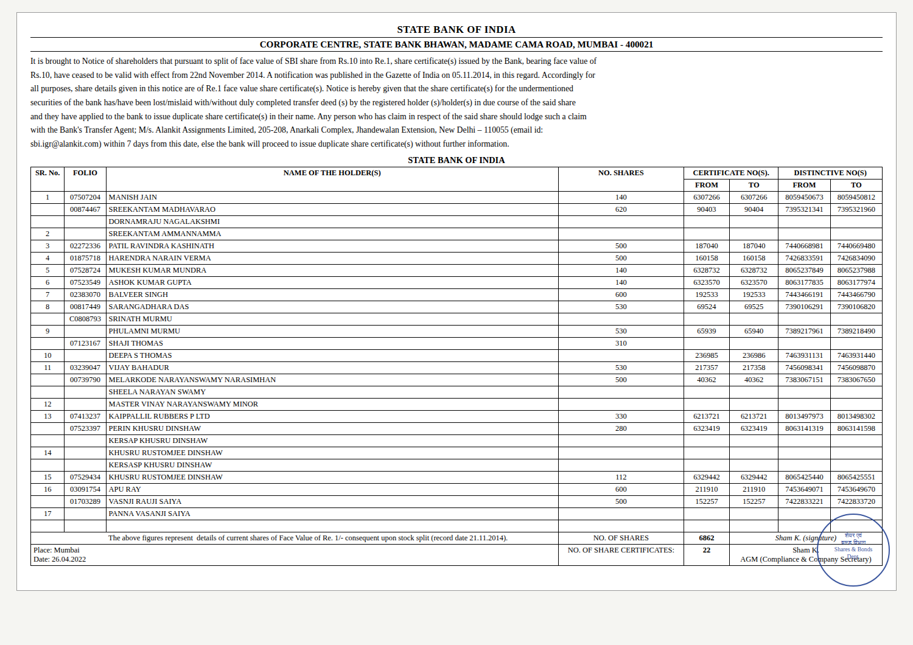STATE BANK OF INDIA
CORPORATE CENTRE, STATE BANK BHAWAN, MADAME CAMA ROAD, MUMBAI - 400021
It is brought to Notice of shareholders that pursuant to split of face value of SBI share from Rs.10 into Re.1, share certificate(s) issued by the Bank, bearing face value of
Rs.10, have ceased to be valid with effect from 22nd November 2014. A notification was published in the Gazette of India on 05.11.2014, in this regard. Accordingly for
all purposes, share details given in this notice are of Re.1 face value share certificate(s). Notice is hereby given that the share certificate(s) for the undermentioned
securities of the bank has/have been lost/mislaid with/without duly completed transfer deed (s) by the registered holder (s)/holder(s) in due course of the said share
and they have applied to the bank to issue duplicate share certificate(s) in their name. Any person who has claim in respect of the said share should lodge such a claim
with the Bank's Transfer Agent; M/s. Alankit Assignments Limited, 205-208, Anarkali Complex, Jhandewalan Extension, New Delhi – 110055 (email id:
sbi.igr@alankit.com) within 7 days from this date, else the bank will proceed to issue duplicate share certificate(s) without further information.
STATE BANK OF INDIA
| SR. No. | FOLIO | NAME OF THE HOLDER(S) | NO. SHARES | CERTIFICATE NO(S). | DISTINCTIVE NO(S) |
| --- | --- | --- | --- | --- | --- |
| FROM | TO | FROM | TO |
| 1 | 07507204 | MANISH JAIN | 140 | 6307266 | 6307266 | 8059450673 | 8059450812 |
| | 00874467 | SREEKANTAM MADHAVARAO | 620 | 90403 | 90404 | 7395321341 | 7395321960 |
| | | DORNAMRAJU NAGALAKSHMI | | | | | |
| 2 | | SREEKANTAM AMMANNAMMA | | | | | |
| 3 | 02272336 | PATIL RAVINDRA KASHINATH | 500 | 187040 | 187040 | 7440668981 | 7440669480 |
| 4 | 01875718 | HARENDRA NARAIN VERMA | 500 | 160158 | 160158 | 7426833591 | 7426834090 |
| 5 | 07528724 | MUKESH KUMAR MUNDRA | 140 | 6328732 | 6328732 | 8065237849 | 8065237988 |
| 6 | 07523549 | ASHOK KUMAR GUPTA | 140 | 6323570 | 6323570 | 8063177835 | 8063177974 |
| 7 | 02383070 | BALVEER SINGH | 600 | 192533 | 192533 | 7443466191 | 7443466790 |
| 8 | 00817449 | SARANGADHARA DAS | 530 | 69524 | 69525 | 7390106291 | 7390106820 |
| | C0808793 | SRINATH MURMU | | | | | |
| 9 | | PHULAMNI MURMU | 530 | 65939 | 65940 | 7389217961 | 7389218490 |
| | 07123167 | SHAJI THOMAS | 310 | | | | |
| 10 | | DEEPA S THOMAS | | 236985 | 236986 | 7463931131 | 7463931440 |
| 11 | 03239047 | VIJAY BAHADUR | 530 | 217357 | 217358 | 7456098341 | 7456098870 |
| | 00739790 | MELARKODE NARAYANSWAMY NARASIMHAN | 500 | 40362 | 40362 | 7383067151 | 7383067650 |
| | | SHEELA NARAYAN SWAMY | | | | | |
| 12 | | MASTER VINAY NARAYANSWAMY MINOR | | | | | |
| 13 | 07413237 | KAIPPALLIL RUBBERS P LTD | 330 | 6213721 | 6213721 | 8013497973 | 8013498302 |
| | 07523397 | PERIN KHUSRU DINSHAW | 280 | 6323419 | 6323419 | 8063141319 | 8063141598 |
| | | KERSAP KHUSRU DINSHAW | | | | | |
| 14 | | KHUSRU RUSTOMJEE DINSHAW | | | | | |
| | | KERSASP KHUSRU DINSHAW | | | | | |
| 15 | 07529434 | KHUSRU RUSTOMJEE DINSHAW | 112 | 6329442 | 6329442 | 8065425440 | 8065425551 |
| 16 | 03091754 | APU RAY | 600 | 211910 | 211910 | 7453649071 | 7453649670 |
| | 01703289 | VASNJI RAUJI SAIYA | 500 | 152257 | 152257 | 7422833221 | 7422833720 |
| 17 | | PANNA VASANJI SAIYA | | | | | |
| | The above figures represent details of current shares of Face Value of Re. 1/- consequent upon stock split (record date 21.11.2014). | NO. OF SHARES | 6862 | Sham K. (signature) |
| Place: Mumbai Date: 26.04.2022 | | NO. OF SHARE CERTIFICATES: | 22 | Sham K. AGM (Compliance & Company Secretary) |
शेयर एवं बाण्ड विभाग Shares & Bonds Dept.